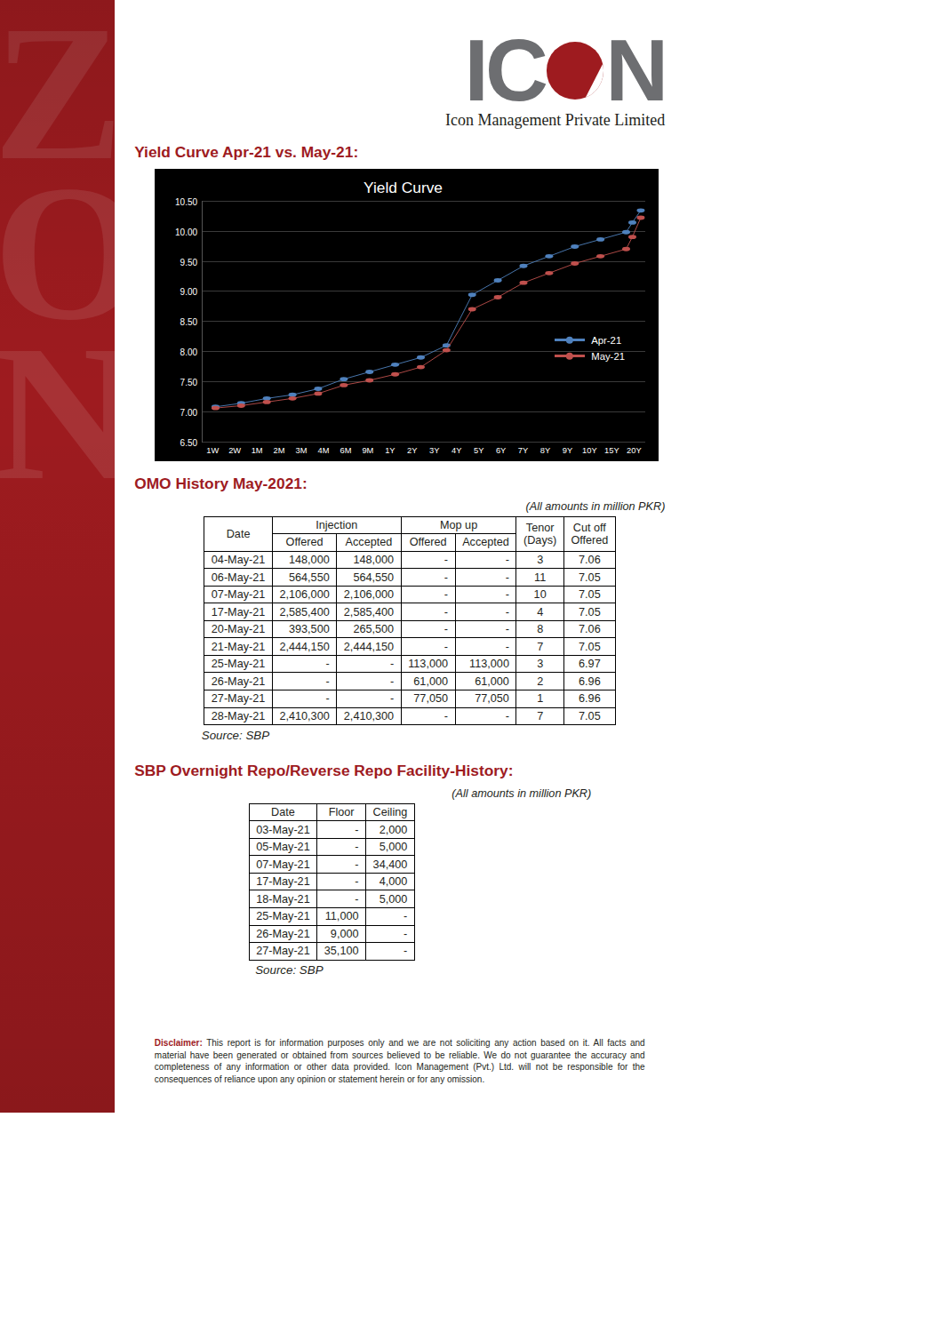IC N
Icon Management Private Limited
Yield Curve Apr-21 vs. May-21:
Yield Curve
10.50
10.00
9.50
9.00
8.50
8.00
7.50
7.00
6.50
Apr-21
May-21
1W 2W 1M 2M 3M 4M 6M 9M 1Y 2Y 3Y 4Y 5Y 6Y 7Y 8Y 9Y 10Y 15Y 20Y
OMO History May-2021:
(All amounts in million PKR)
| Date | Injection | Mop up | Tenor (Days) | Cut off Offered |
| --- | --- | --- | --- | --- |
| Offered | Accepted | Offered | Accepted |
| 04-May-21 | 148,000 | 148,000 | - | - | 3 | 7.06 |
| 06-May-21 | 564,550 | 564,550 | - | - | 11 | 7.05 |
| 07-May-21 | 2,106,000 | 2,106,000 | - | - | 10 | 7.05 |
| 17-May-21 | 2,585,400 | 2,585,400 | - | - | 4 | 7.05 |
| 20-May-21 | 393,500 | 265,500 | - | - | 8 | 7.06 |
| 21-May-21 | 2,444,150 | 2,444,150 | - | - | 7 | 7.05 |
| 25-May-21 | - | - | 113,000 | 113,000 | 3 | 6.97 |
| 26-May-21 | - | - | 61,000 | 61,000 | 2 | 6.96 |
| 27-May-21 | - | - | 77,050 | 77,050 | 1 | 6.96 |
| 28-May-21 | 2,410,300 | 2,410,300 | - | - | 7 | 7.05 |
Source: SBP
SBP Overnight Repo/Reverse Repo Facility-History:
(All amounts in million PKR)
| Date | Floor | Ceiling |
| --- | --- | --- |
| 03-May-21 | - | 2,000 |
| 05-May-21 | - | 5,000 |
| 07-May-21 | - | 34,400 |
| 17-May-21 | - | 4,000 |
| 18-May-21 | - | 5,000 |
| 25-May-21 | 11,000 | - |
| 26-May-21 | 9,000 | - |
| 27-May-21 | 35,100 | - |
Source: SBP
Disclaimer: This report is for information purposes only and we are not soliciting any action based on it. All facts and material have been generated or obtained from sources believed to be reliable. We do not guarantee the accuracy and completeness of any information or other data provided. Icon Management (Pvt.) Ltd. will not be responsible for the consequences of reliance upon any opinion or statement herein or for any omission.